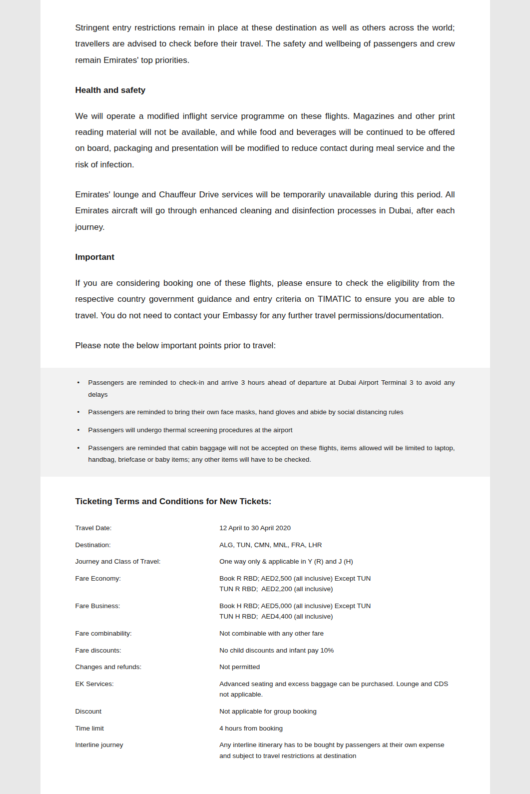Stringent entry restrictions remain in place at these destination as well as others across the world; travellers are advised to check before their travel. The safety and wellbeing of passengers and crew remain Emirates' top priorities.
Health and safety
We will operate a modified inflight service programme on these flights. Magazines and other print reading material will not be available, and while food and beverages will be continued to be offered on board, packaging and presentation will be modified to reduce contact during meal service and the risk of infection.
Emirates' lounge and Chauffeur Drive services will be temporarily unavailable during this period. All Emirates aircraft will go through enhanced cleaning and disinfection processes in Dubai, after each journey.
Important
If you are considering booking one of these flights, please ensure to check the eligibility from the respective country government guidance and entry criteria on TIMATIC to ensure you are able to travel. You do not need to contact your Embassy for any further travel permissions/documentation.
Please note the below important points prior to travel:
Passengers are reminded to check-in and arrive 3 hours ahead of departure at Dubai Airport Terminal 3 to avoid any delays
Passengers are reminded to bring their own face masks, hand gloves and abide by social distancing rules
Passengers will undergo thermal screening procedures at the airport
Passengers are reminded that cabin baggage will not be accepted on these flights, items allowed will be limited to laptop, handbag, briefcase or baby items; any other items will have to be checked.
Ticketing Terms and Conditions for New Tickets:
| Travel Date: | 12 April to 30 April 2020 |
| Destination: | ALG, TUN, CMN, MNL, FRA, LHR |
| Journey and Class of Travel: | One way only & applicable in Y (R) and J (H) |
| Fare Economy: | Book R RBD; AED2,500 (all inclusive) Except TUN TUN R RBD; AED2,200 (all inclusive) |
| Fare Business: | Book H RBD; AED5,000 (all inclusive) Except TUN TUN H RBD; AED4,400 (all inclusive) |
| Fare combinability: | Not combinable with any other fare |
| Fare discounts: | No child discounts and infant pay 10% |
| Changes and refunds: | Not permitted |
| EK Services: | Advanced seating and excess baggage can be purchased. Lounge and CDS not applicable. |
| Discount | Not applicable for group booking |
| Time limit | 4 hours from booking |
| Interline journey | Any interline itinerary has to be bought by passengers at their own expense and subject to travel restrictions at destination |